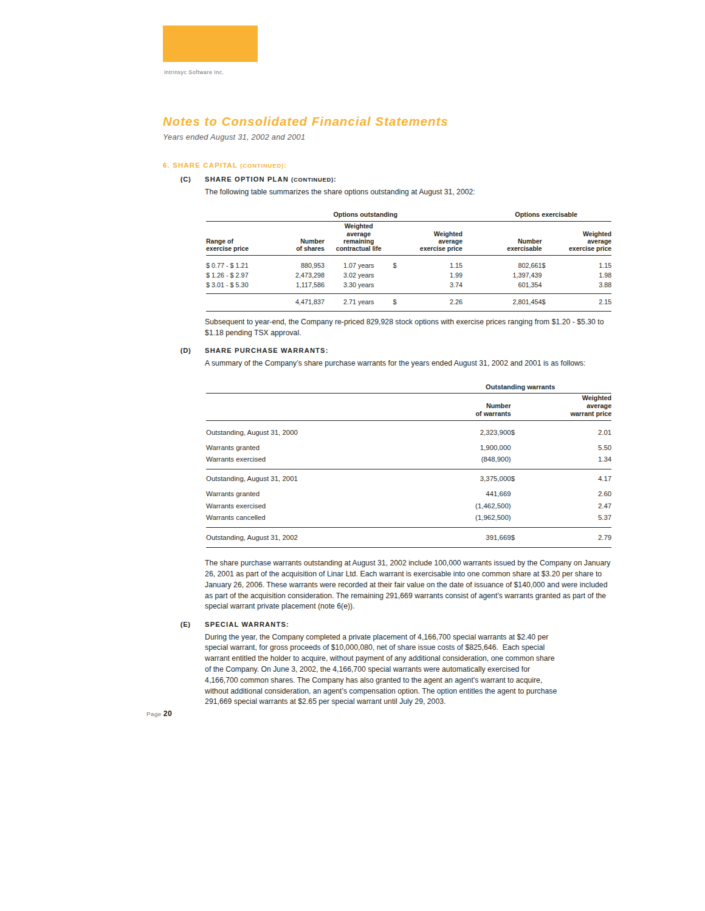Intrinsyc Software Inc.
Notes to Consolidated Financial Statements
Years ended August 31, 2002 and 2001
6. SHARE CAPITAL (CONTINUED):
(C)
SHARE OPTION PLAN (CONTINUED):
The following table summarizes the share options outstanding at August 31, 2002:
| | Options outstanding | | Options exercisable |
| Range of exercise price | Number of shares | Weighted average remaining contractual life | | Weighted average exercise price | | Number exercisable | | Weighted average exercise price |
| $ 0.77 - $ 1.21 | 880,953 | 1.07 years | $ | 1.15 | | 802,661 | $ | 1.15 |
| $ 1.26 - $ 2.97 | 2,473,298 | 3.02 years | | 1.99 | | 1,397,439 | | 1.98 |
| $ 3.01 - $ 5.30 | 1,117,586 | 3.30 years | | 3.74 | | 601,354 | | 3.88 |
| | 4,471,837 | 2.71 years | $ | 2.26 | | 2,801,454 | $ | 2.15 |
Subsequent to year-end, the Company re-priced 829,928 stock options with exercise prices ranging from $1.20 - $5.30 to $1.18 pending TSX approval.
(D)
SHARE PURCHASE WARRANTS:
A summary of the Company’s share purchase warrants for the years ended August 31, 2002 and 2001 is as follows:
| | Outstanding warrants |
| | Number of warrants | | Weighted average warrant price |
| Outstanding, August 31, 2000 | 2,323,900 | $ | 2.01 |
| Warrants granted | 1,900,000 | | 5.50 |
| Warrants exercised | (848,900) | | 1.34 |
| Outstanding, August 31, 2001 | 3,375,000 | $ | 4.17 |
| Warrants granted | 441,669 | | 2.60 |
| Warrants exercised | (1,462,500) | | 2.47 |
| Warrants cancelled | (1,962,500) | | 5.37 |
| Outstanding, August 31, 2002 | 391,669 | $ | 2.79 |
The share purchase warrants outstanding at August 31, 2002 include 100,000 warrants issued by the Company on January 26, 2001 as part of the acquisition of Linar Ltd. Each warrant is exercisable into one common share at $3.20 per share to January 26, 2006. These warrants were recorded at their fair value on the date of issuance of $140,000 and were included as part of the acquisition consideration. The remaining 291,669 warrants consist of agent’s warrants granted as part of the special warrant private placement (note 6(e)).
(E)
SPECIAL WARRANTS:
During the year, the Company completed a private placement of 4,166,700 special warrants at $2.40 per special warrant, for gross proceeds of $10,000,080, net of share issue costs of $825,646. Each special warrant entitled the holder to acquire, without payment of any additional consideration, one common share of the Company. On June 3, 2002, the 4,166,700 special warrants were automatically exercised for 4,166,700 common shares. The Company has also granted to the agent an agent’s warrant to acquire, without additional consideration, an agent’s compensation option. The option entitles the agent to purchase 291,669 special warrants at $2.65 per special warrant until July 29, 2003.
Page 20